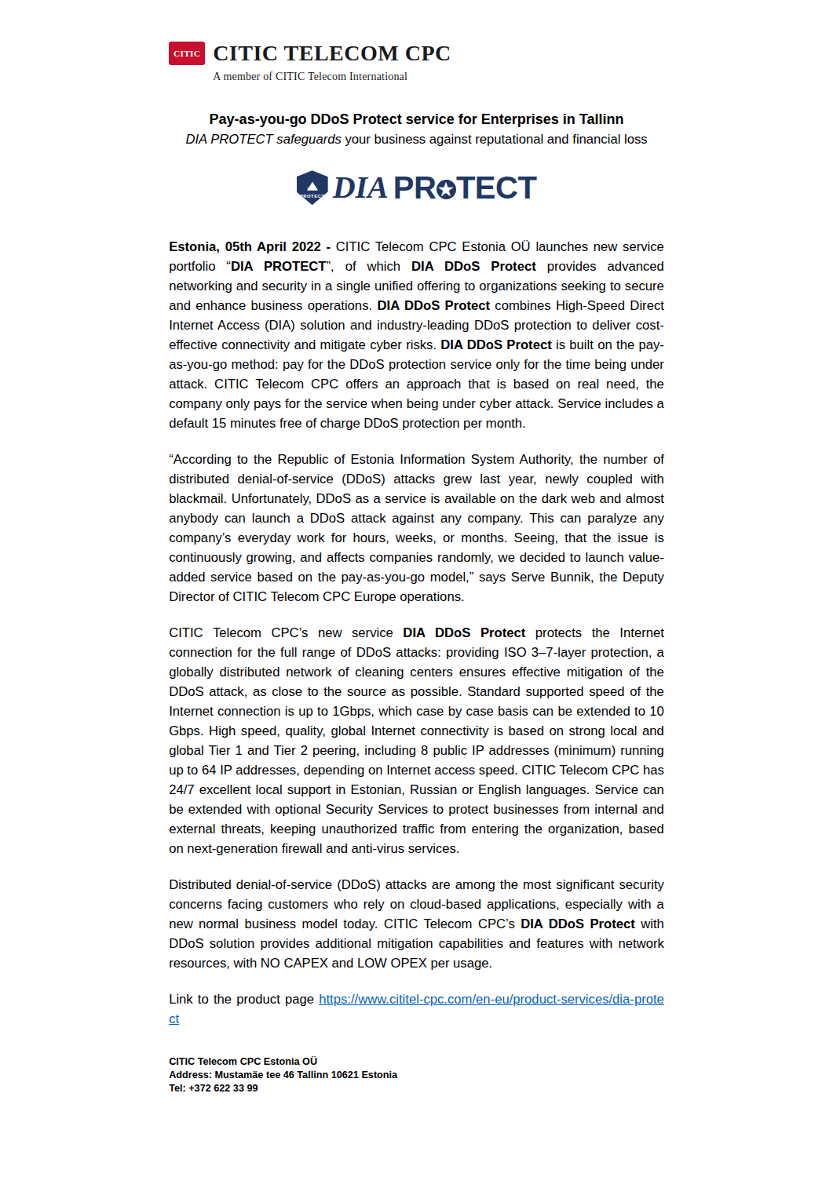CITIC TELECOM CPC
A member of CITIC Telecom International
Pay-as-you-go DDoS Protect service for Enterprises in Tallinn
DIA PROTECT safeguards your business against reputational and financial loss
DIA
PROTECT
DIA PR TECT
Estonia, 05th April 2022 - CITIC Telecom CPC Estonia OÜ launches new service portfolio “DIA PROTECT”, of which DIA DDoS Protect provides advanced networking and security in a single unified offering to organizations seeking to secure and enhance business operations. DIA DDoS Protect combines High-Speed Direct Internet Access (DIA) solution and industry-leading DDoS protection to deliver cost-effective connectivity and mitigate cyber risks. DIA DDoS Protect is built on the pay-as-you-go method: pay for the DDoS protection service only for the time being under attack. CITIC Telecom CPC offers an approach that is based on real need, the company only pays for the service when being under cyber attack. Service includes a default 15 minutes free of charge DDoS protection per month.
“According to the Republic of Estonia Information System Authority, the number of distributed denial-of-service (DDoS) attacks grew last year, newly coupled with blackmail. Unfortunately, DDoS as a service is available on the dark web and almost anybody can launch a DDoS attack against any company. This can paralyze any company’s everyday work for hours, weeks, or months. Seeing, that the issue is continuously growing, and affects companies randomly, we decided to launch value-added service based on the pay-as-you-go model,” says Serve Bunnik, the Deputy Director of CITIC Telecom CPC Europe operations.
CITIC Telecom CPC’s new service DIA DDoS Protect protects the Internet connection for the full range of DDoS attacks: providing ISO 3–7-layer protection, a globally distributed network of cleaning centers ensures effective mitigation of the DDoS attack, as close to the source as possible. Standard supported speed of the Internet connection is up to 1Gbps, which case by case basis can be extended to 10 Gbps. High speed, quality, global Internet connectivity is based on strong local and global Tier 1 and Tier 2 peering, including 8 public IP addresses (minimum) running up to 64 IP addresses, depending on Internet access speed. CITIC Telecom CPC has 24/7 excellent local support in Estonian, Russian or English languages. Service can be extended with optional Security Services to protect businesses from internal and external threats, keeping unauthorized traffic from entering the organization, based on next-generation firewall and anti-virus services.
Distributed denial-of-service (DDoS) attacks are among the most significant security concerns facing customers who rely on cloud-based applications, especially with a new normal business model today. CITIC Telecom CPC’s DIA DDoS Protect with DDoS solution provides additional mitigation capabilities and features with network resources, with NO CAPEX and LOW OPEX per usage.
Link to the product page https://www.cititel-cpc.com/en-eu/product-services/dia-protect
CITIC Telecom CPC Estonia OÜ
Address: Mustamäe tee 46 Tallinn 10621 Estonia
Tel: +372 622 33 99